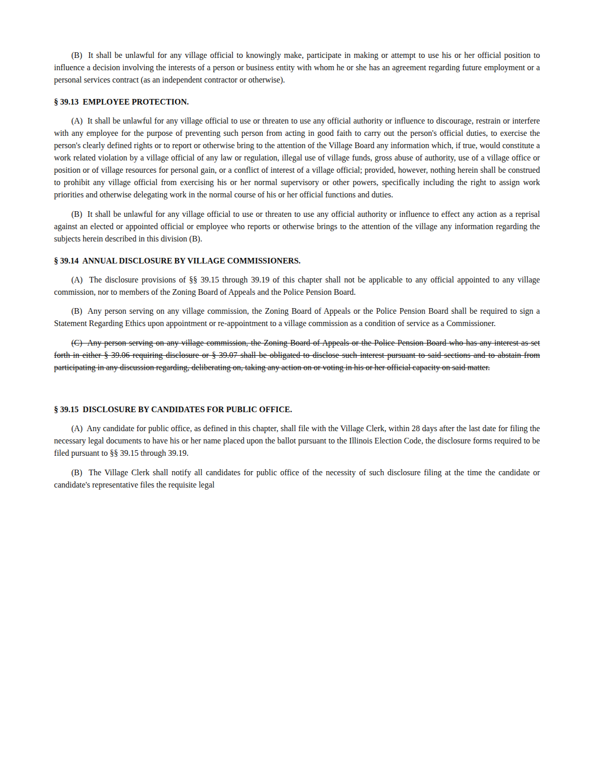(B) It shall be unlawful for any village official to knowingly make, participate in making or attempt to use his or her official position to influence a decision involving the interests of a person or business entity with whom he or she has an agreement regarding future employment or a personal services contract (as an independent contractor or otherwise).
§ 39.13 EMPLOYEE PROTECTION.
(A) It shall be unlawful for any village official to use or threaten to use any official authority or influence to discourage, restrain or interfere with any employee for the purpose of preventing such person from acting in good faith to carry out the person's official duties, to exercise the person's clearly defined rights or to report or otherwise bring to the attention of the Village Board any information which, if true, would constitute a work related violation by a village official of any law or regulation, illegal use of village funds, gross abuse of authority, use of a village office or position or of village resources for personal gain, or a conflict of interest of a village official; provided, however, nothing herein shall be construed to prohibit any village official from exercising his or her normal supervisory or other powers, specifically including the right to assign work priorities and otherwise delegating work in the normal course of his or her official functions and duties.
(B) It shall be unlawful for any village official to use or threaten to use any official authority or influence to effect any action as a reprisal against an elected or appointed official or employee who reports or otherwise brings to the attention of the village any information regarding the subjects herein described in this division (B).
§ 39.14 ANNUAL DISCLOSURE BY VILLAGE COMMISSIONERS.
(A) The disclosure provisions of §§ 39.15 through 39.19 of this chapter shall not be applicable to any official appointed to any village commission, nor to members of the Zoning Board of Appeals and the Police Pension Board.
(B) Any person serving on any village commission, the Zoning Board of Appeals or the Police Pension Board shall be required to sign a Statement Regarding Ethics upon appointment or re-appointment to a village commission as a condition of service as a Commissioner.
(C) Any person serving on any village commission, the Zoning Board of Appeals or the Police Pension Board who has any interest as set forth in either § 39.06 requiring disclosure or § 39.07 shall be obligated to disclose such interest pursuant to said sections and to abstain from participating in any discussion regarding, deliberating on, taking any action on or voting in his or her official capacity on said matter.
§ 39.15 DISCLOSURE BY CANDIDATES FOR PUBLIC OFFICE.
(A) Any candidate for public office, as defined in this chapter, shall file with the Village Clerk, within 28 days after the last date for filing the necessary legal documents to have his or her name placed upon the ballot pursuant to the Illinois Election Code, the disclosure forms required to be filed pursuant to §§ 39.15 through 39.19.
(B) The Village Clerk shall notify all candidates for public office of the necessity of such disclosure filing at the time the candidate or candidate's representative files the requisite legal